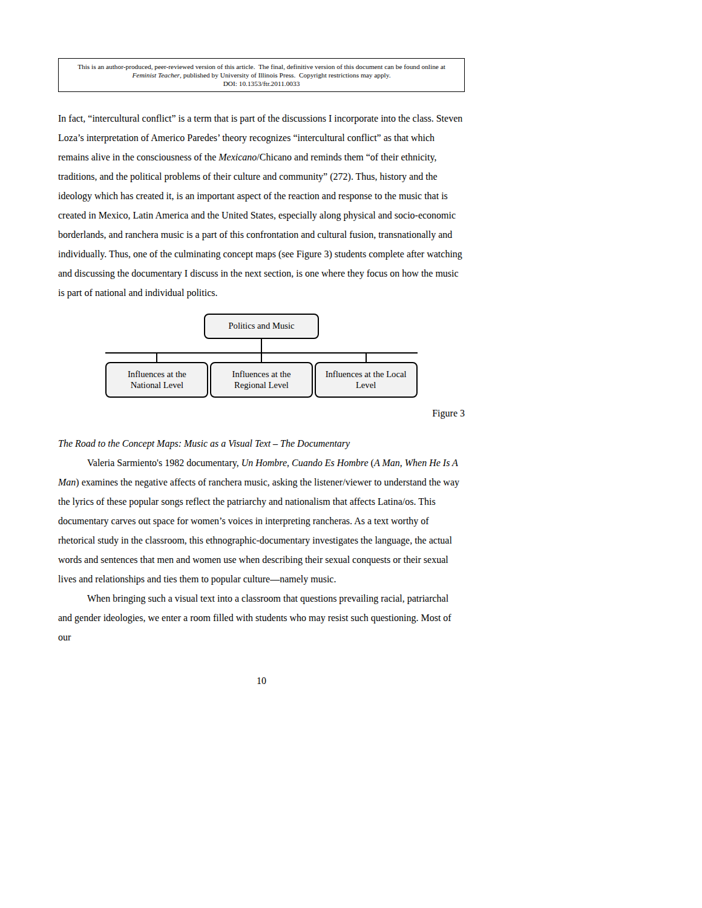This is an author-produced, peer-reviewed version of this article. The final, definitive version of this document can be found online at
Feminist Teacher, published by University of Illinois Press. Copyright restrictions may apply.
DOI: 10.1353/ftr.2011.0033
In fact, “intercultural conflict” is a term that is part of the discussions I incorporate into the class. Steven Loza’s interpretation of Americo Paredes’ theory recognizes “intercultural conflict” as that which remains alive in the consciousness of the Mexicano/Chicano and reminds them “of their ethnicity, traditions, and the political problems of their culture and community” (272). Thus, history and the ideology which has created it, is an important aspect of the reaction and response to the music that is created in Mexico, Latin America and the United States, especially along physical and socio-economic borderlands, and ranchera music is a part of this confrontation and cultural fusion, transnationally and individually. Thus, one of the culminating concept maps (see Figure 3) students complete after watching and discussing the documentary I discuss in the next section, is one where they focus on how the music is part of national and individual politics.
| Politics and Music |
| Influences at the National Level | Influences at the Regional Level | Influences at the Local Level |
Figure 3
The Road to the Concept Maps: Music as a Visual Text – The Documentary
Valeria Sarmiento's 1982 documentary, Un Hombre, Cuando Es Hombre (A Man, When He Is A Man) examines the negative affects of ranchera music, asking the listener/viewer to understand the way the lyrics of these popular songs reflect the patriarchy and nationalism that affects Latina/os. This documentary carves out space for women’s voices in interpreting rancheras. As a text worthy of rhetorical study in the classroom, this ethnographic-documentary investigates the language, the actual words and sentences that men and women use when describing their sexual conquests or their sexual lives and relationships and ties them to popular culture—namely music.
When bringing such a visual text into a classroom that questions prevailing racial, patriarchal and gender ideologies, we enter a room filled with students who may resist such questioning. Most of our
10